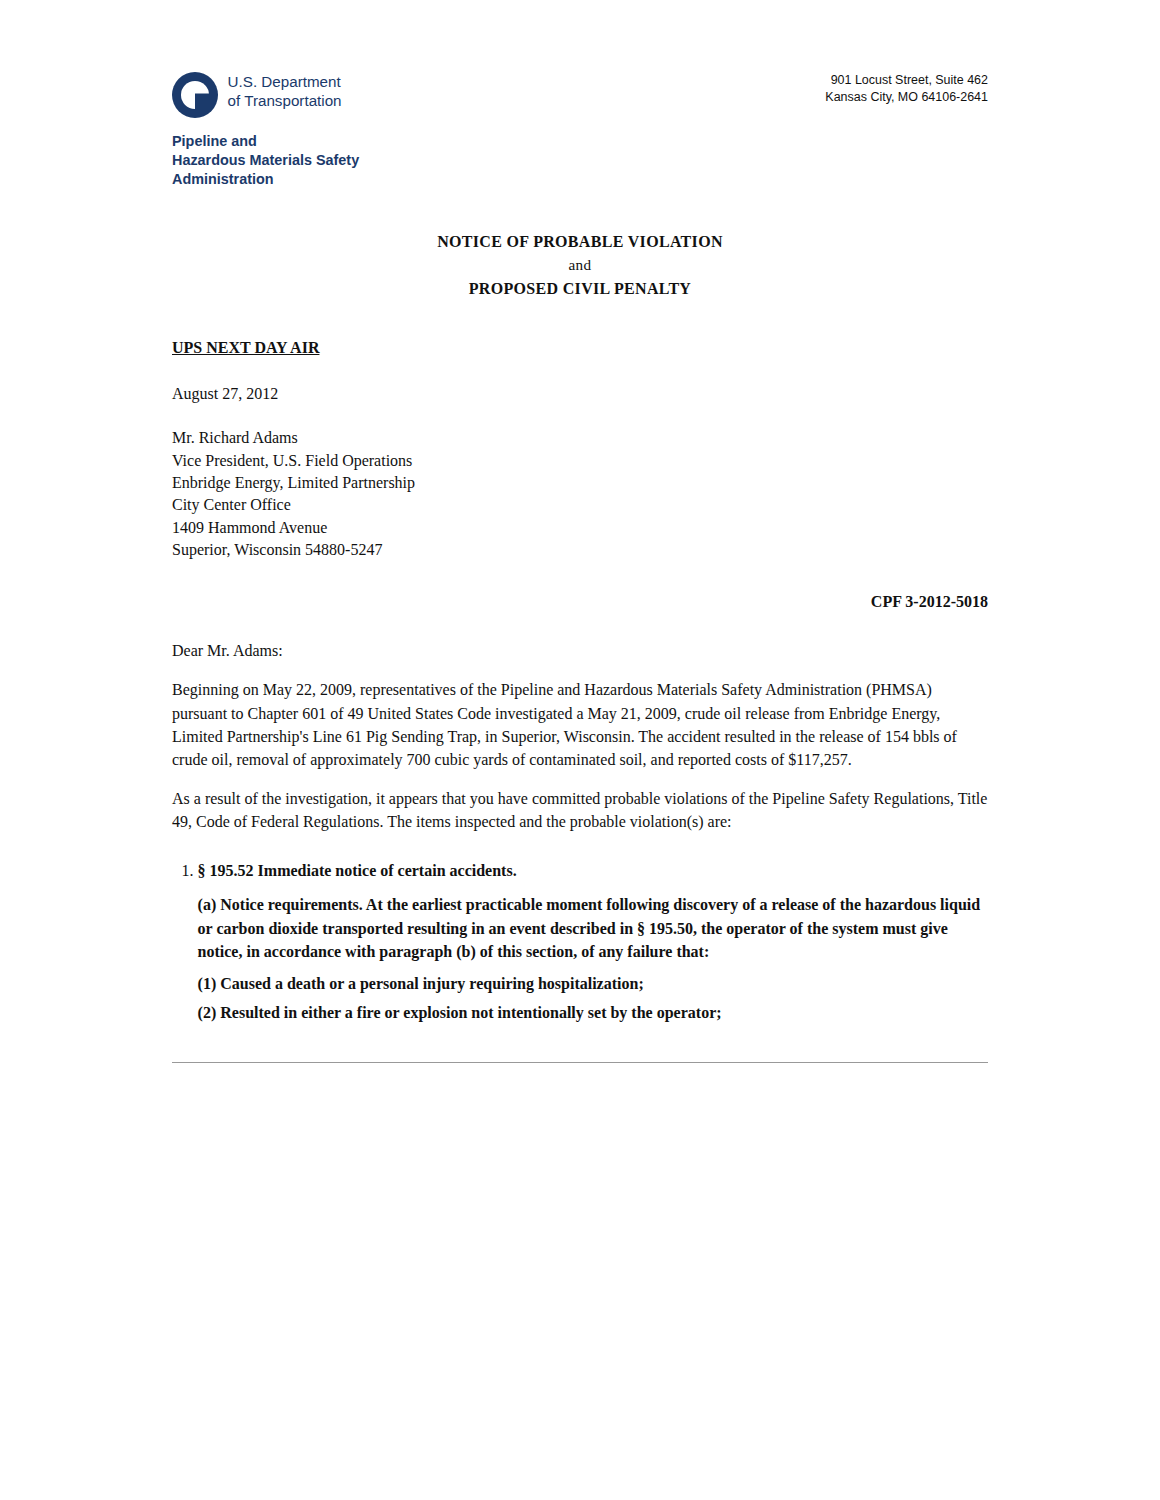U.S. Department of Transportation
Pipeline and
Hazardous Materials Safety
Administration
901 Locust Street, Suite 462
Kansas City, MO 64106-2641
NOTICE OF PROBABLE VIOLATION and PROPOSED CIVIL PENALTY
UPS NEXT DAY AIR
August 27, 2012
Mr. Richard Adams
Vice President, U.S. Field Operations
Enbridge Energy, Limited Partnership
City Center Office
1409 Hammond Avenue
Superior, Wisconsin 54880-5247
CPF 3-2012-5018
Dear Mr. Adams:
Beginning on May 22, 2009, representatives of the Pipeline and Hazardous Materials Safety Administration (PHMSA) pursuant to Chapter 601 of 49 United States Code investigated a May 21, 2009, crude oil release from Enbridge Energy, Limited Partnership's Line 61 Pig Sending Trap, in Superior, Wisconsin. The accident resulted in the release of 154 bbls of crude oil, removal of approximately 700 cubic yards of contaminated soil, and reported costs of $117,257.
As a result of the investigation, it appears that you have committed probable violations of the Pipeline Safety Regulations, Title 49, Code of Federal Regulations. The items inspected and the probable violation(s) are:
§ 195.52 Immediate notice of certain accidents.
(a) Notice requirements. At the earliest practicable moment following discovery of a release of the hazardous liquid or carbon dioxide transported resulting in an event described in § 195.50, the operator of the system must give notice, in accordance with paragraph (b) of this section, of any failure that:
(1) Caused a death or a personal injury requiring hospitalization;
(2) Resulted in either a fire or explosion not intentionally set by the operator;